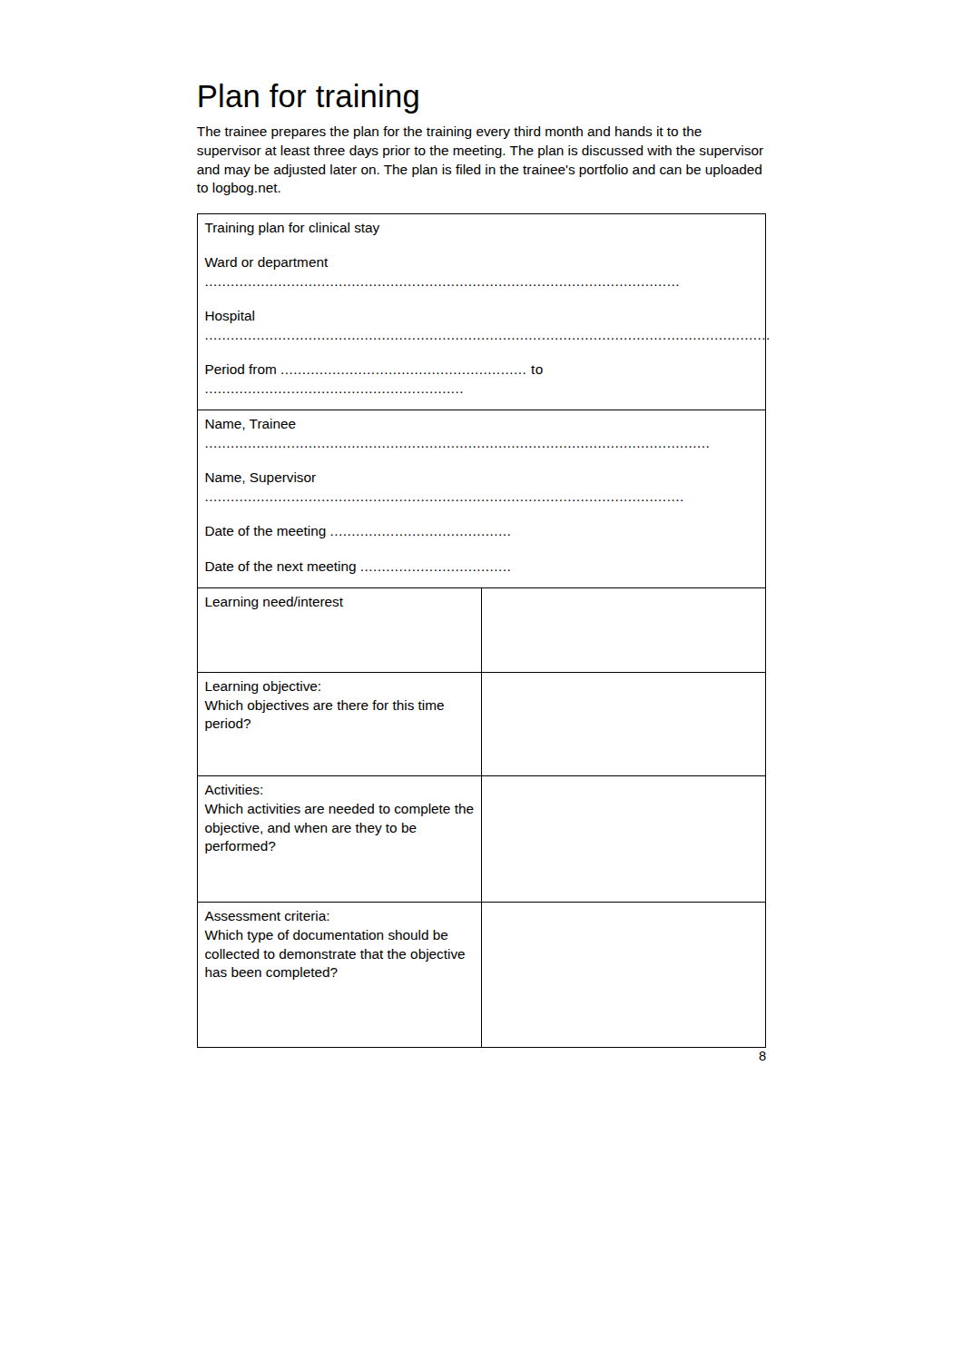Plan for training
The trainee prepares the plan for the training every third month and hands it to the supervisor at least three days prior to the meeting. The plan is discussed with the supervisor and may be adjusted later on. The plan is filed in the trainee's portfolio and can be uploaded to logbog.net.
| Training plan for clinical stay Ward or department .............................................................................................................. Hospital ................................................................................................................................... Period from ......................................................... to ............................................................ |
| Name, Trainee ..................................................................................................................... Name, Supervisor ............................................................................................................... Date of the meeting .......................................... Date of the next meeting ................................... |
| Learning need/interest | |
| Learning objective: Which objectives are there for this time period? | |
| Activities: Which activities are needed to complete the objective, and when are they to be performed? | |
| Assessment criteria: Which type of documentation should be collected to demonstrate that the objective has been completed? | |
8